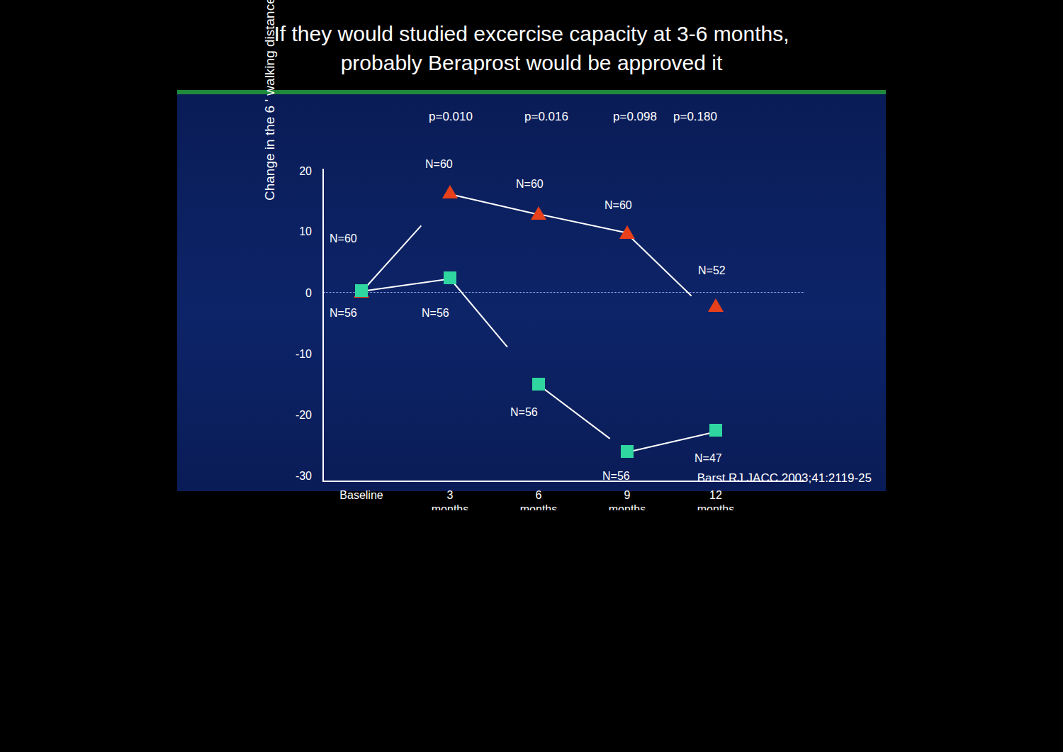If they would studied excercise capacity at 3-6 months,
probably Beraprost would be approved it
p=0.010 p=0.016 p=0.098 p=0.180
Change in the 6 ' walking distance
20
10
0
-10
-20
-30
N=60
N=60
N=60
N=60
N=52
N=56
N=56
N=56
N=56
N=47
Baseline
3
months
6
months
9
months
12
months
Barst RJ.JACC 2003;41:2119-25